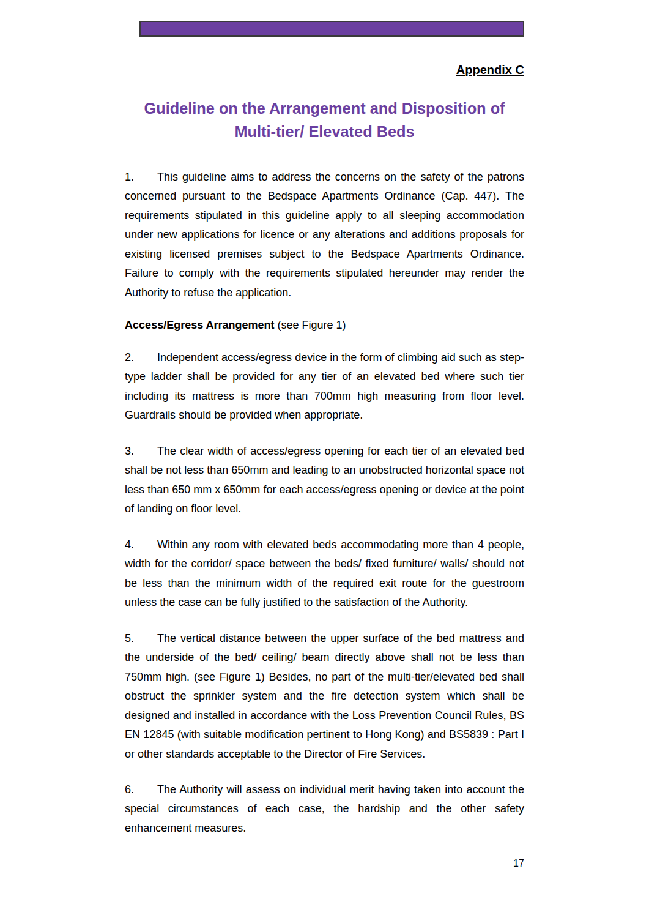Appendix C
Guideline on the Arrangement and Disposition of
Multi-tier/ Elevated Beds
1. This guideline aims to address the concerns on the safety of the patrons concerned pursuant to the Bedspace Apartments Ordinance (Cap. 447). The requirements stipulated in this guideline apply to all sleeping accommodation under new applications for licence or any alterations and additions proposals for existing licensed premises subject to the Bedspace Apartments Ordinance. Failure to comply with the requirements stipulated hereunder may render the Authority to refuse the application.
Access/Egress Arrangement (see Figure 1)
2. Independent access/egress device in the form of climbing aid such as step-type ladder shall be provided for any tier of an elevated bed where such tier including its mattress is more than 700mm high measuring from floor level. Guardrails should be provided when appropriate.
3. The clear width of access/egress opening for each tier of an elevated bed shall be not less than 650mm and leading to an unobstructed horizontal space not less than 650 mm x 650mm for each access/egress opening or device at the point of landing on floor level.
4. Within any room with elevated beds accommodating more than 4 people, width for the corridor/ space between the beds/ fixed furniture/ walls/ should not be less than the minimum width of the required exit route for the guestroom unless the case can be fully justified to the satisfaction of the Authority.
5. The vertical distance between the upper surface of the bed mattress and the underside of the bed/ ceiling/ beam directly above shall not be less than 750mm high. (see Figure 1) Besides, no part of the multi-tier/elevated bed shall obstruct the sprinkler system and the fire detection system which shall be designed and installed in accordance with the Loss Prevention Council Rules, BS EN 12845 (with suitable modification pertinent to Hong Kong) and BS5839 : Part I or other standards acceptable to the Director of Fire Services.
6. The Authority will assess on individual merit having taken into account the special circumstances of each case, the hardship and the other safety enhancement measures.
17